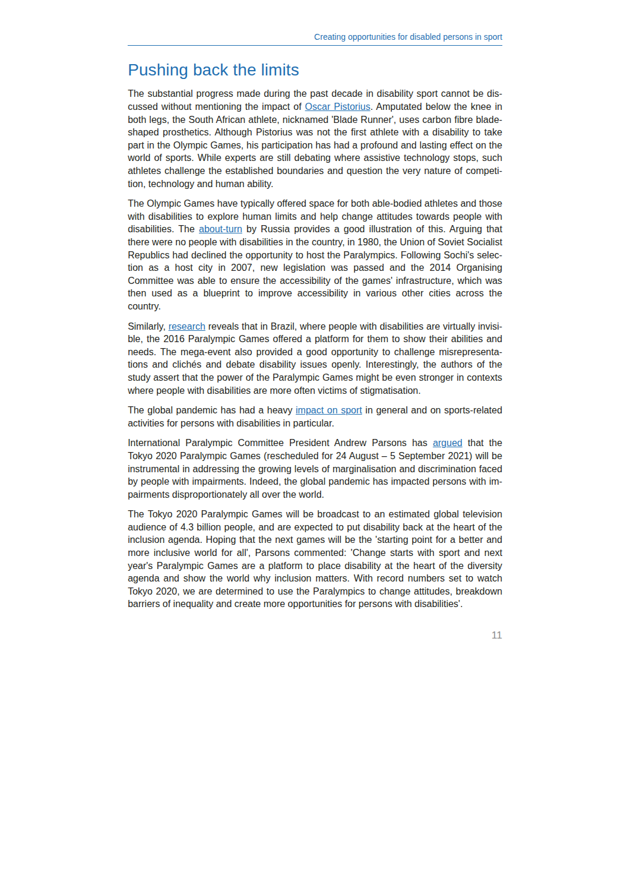Creating opportunities for disabled persons in sport
Pushing back the limits
The substantial progress made during the past decade in disability sport cannot be discussed without mentioning the impact of Oscar Pistorius. Amputated below the knee in both legs, the South African athlete, nicknamed 'Blade Runner', uses carbon fibre blade-shaped prosthetics. Although Pistorius was not the first athlete with a disability to take part in the Olympic Games, his participation has had a profound and lasting effect on the world of sports. While experts are still debating where assistive technology stops, such athletes challenge the established boundaries and question the very nature of competition, technology and human ability.
The Olympic Games have typically offered space for both able-bodied athletes and those with disabilities to explore human limits and help change attitudes towards people with disabilities. The about-turn by Russia provides a good illustration of this. Arguing that there were no people with disabilities in the country, in 1980, the Union of Soviet Socialist Republics had declined the opportunity to host the Paralympics. Following Sochi's selection as a host city in 2007, new legislation was passed and the 2014 Organising Committee was able to ensure the accessibility of the games' infrastructure, which was then used as a blueprint to improve accessibility in various other cities across the country.
Similarly, research reveals that in Brazil, where people with disabilities are virtually invisible, the 2016 Paralympic Games offered a platform for them to show their abilities and needs. The mega-event also provided a good opportunity to challenge misrepresentations and clichés and debate disability issues openly. Interestingly, the authors of the study assert that the power of the Paralympic Games might be even stronger in contexts where people with disabilities are more often victims of stigmatisation.
The global pandemic has had a heavy impact on sport in general and on sports-related activities for persons with disabilities in particular.
International Paralympic Committee President Andrew Parsons has argued that the Tokyo 2020 Paralympic Games (rescheduled for 24 August – 5 September 2021) will be instrumental in addressing the growing levels of marginalisation and discrimination faced by people with impairments. Indeed, the global pandemic has impacted persons with impairments disproportionately all over the world.
The Tokyo 2020 Paralympic Games will be broadcast to an estimated global television audience of 4.3 billion people, and are expected to put disability back at the heart of the inclusion agenda. Hoping that the next games will be the 'starting point for a better and more inclusive world for all', Parsons commented: 'Change starts with sport and next year's Paralympic Games are a platform to place disability at the heart of the diversity agenda and show the world why inclusion matters. With record numbers set to watch Tokyo 2020, we are determined to use the Paralympics to change attitudes, breakdown barriers of inequality and create more opportunities for persons with disabilities'.
11